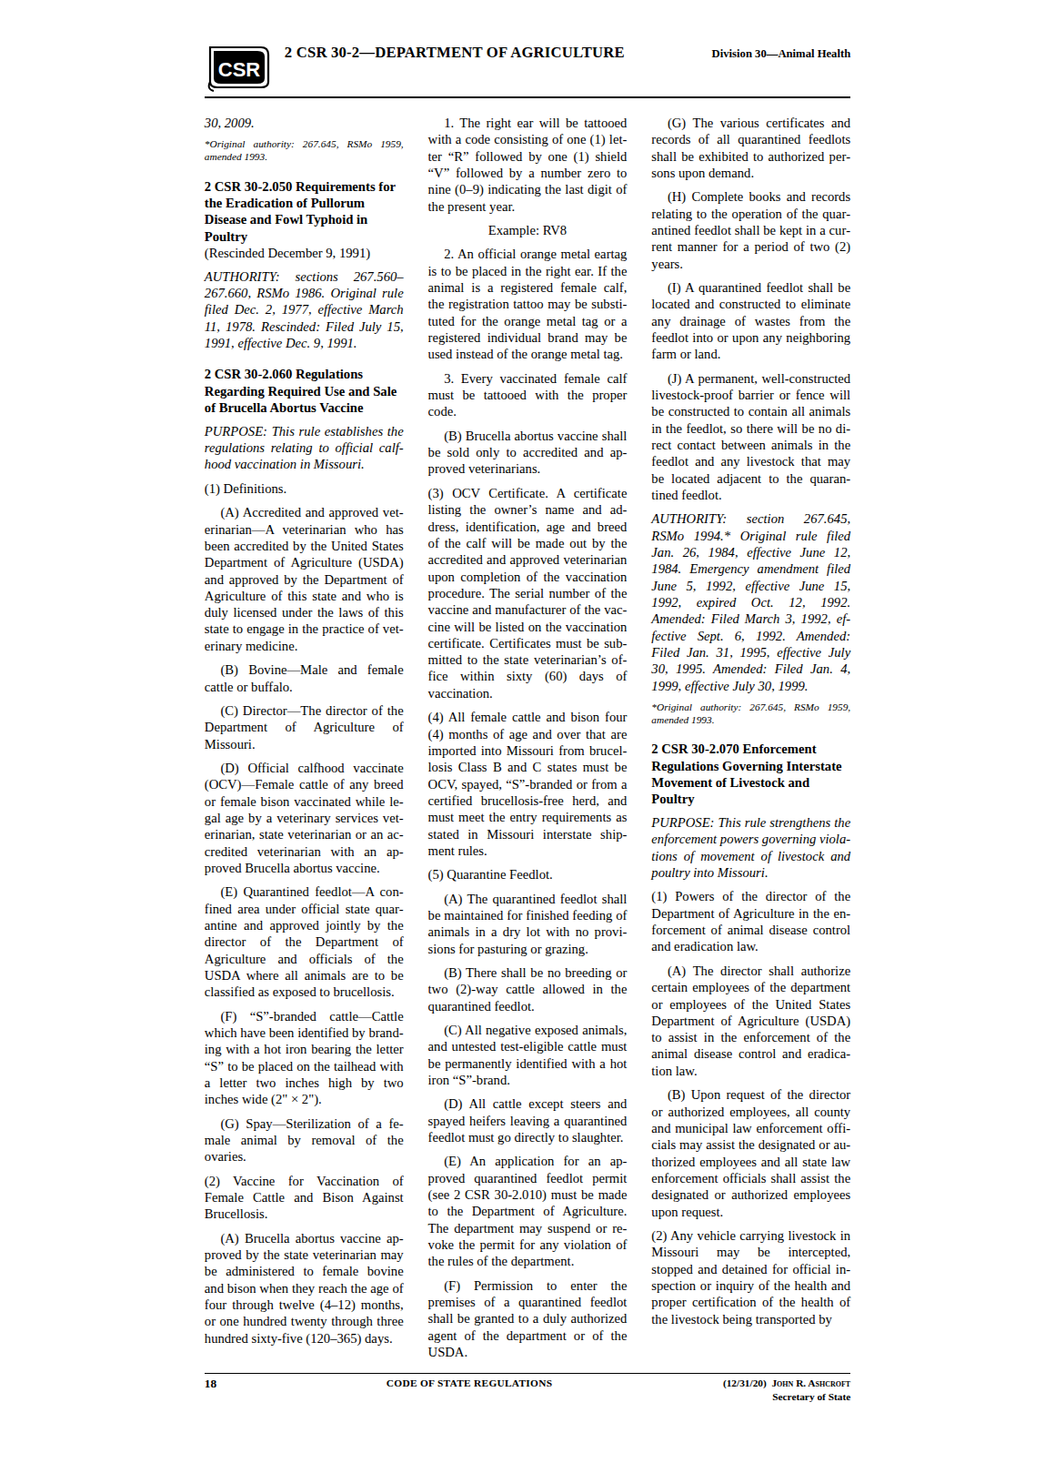CSR
2 CSR 30-2—DEPARTMENT OF AGRICULTURE
Division 30—Animal Health
30, 2009.
*Original authority: 267.645, RSMo 1959, amended 1993.
2 CSR 30-2.050 Requirements for the Eradication of Pullorum Disease and Fowl Typhoid in Poultry
(Rescinded December 9, 1991)
AUTHORITY: sections 267.560–267.660, RSMo 1986. Original rule filed Dec. 2, 1977, effective March 11, 1978. Rescinded: Filed July 15, 1991, effective Dec. 9, 1991.
2 CSR 30-2.060 Regulations Regarding Required Use and Sale of Brucella Abortus Vaccine
PURPOSE: This rule establishes the regulations relating to official calfhood vaccination in Missouri.
(1) Definitions.
(A) Accredited and approved veterinarian—A veterinarian who has been accredited by the United States Department of Agriculture (USDA) and approved by the Department of Agriculture of this state and who is duly licensed under the laws of this state to engage in the practice of veterinary medicine.
(B) Bovine—Male and female cattle or buffalo.
(C) Director—The director of the Department of Agriculture of Missouri.
(D) Official calfhood vaccinate (OCV)—Female cattle of any breed or female bison vaccinated while legal age by a veterinary services veterinarian, state veterinarian or an accredited veterinarian with an approved Brucella abortus vaccine.
(E) Quarantined feedlot—A confined area under official state quarantine and approved jointly by the director of the Department of Agriculture and officials of the USDA where all animals are to be classified as exposed to brucellosis.
(F) “S”-branded cattle—Cattle which have been identified by branding with a hot iron bearing the letter “S” to be placed on the tailhead with a letter two inches high by two inches wide (2" × 2").
(G) Spay—Sterilization of a female animal by removal of the ovaries.
(2) Vaccine for Vaccination of Female Cattle and Bison Against Brucellosis.
(A) Brucella abortus vaccine approved by the state veterinarian may be administered to female bovine and bison when they reach the age of four through twelve (4–12) months, or one hundred twenty through three hundred sixty-five (120–365) days.
1. The right ear will be tattooed with a code consisting of one (1) letter “R” followed by one (1) shield “V” followed by a number zero to nine (0–9) indicating the last digit of the present year.
Example: RV8
2. An official orange metal eartag is to be placed in the right ear. If the animal is a registered female calf, the registration tattoo may be substituted for the orange metal tag or a registered individual brand may be used instead of the orange metal tag.
3. Every vaccinated female calf must be tattooed with the proper code.
(B) Brucella abortus vaccine shall be sold only to accredited and approved veterinarians.
(3) OCV Certificate. A certificate listing the owner’s name and address, identification, age and breed of the calf will be made out by the accredited and approved veterinarian upon completion of the vaccination procedure. The serial number of the vaccine and manufacturer of the vaccine will be listed on the vaccination certificate. Certificates must be submitted to the state veterinarian’s office within sixty (60) days of vaccination.
(4) All female cattle and bison four (4) months of age and over that are imported into Missouri from brucellosis Class B and C states must be OCV, spayed, “S”-branded or from a certified brucellosis-free herd, and must meet the entry requirements as stated in Missouri interstate shipment rules.
(5) Quarantine Feedlot.
(A) The quarantined feedlot shall be maintained for finished feeding of animals in a dry lot with no provisions for pasturing or grazing.
(B) There shall be no breeding or two (2)-way cattle allowed in the quarantined feedlot.
(C) All negative exposed animals, and untested test-eligible cattle must be permanently identified with a hot iron “S”-brand.
(D) All cattle except steers and spayed heifers leaving a quarantined feedlot must go directly to slaughter.
(E) An application for an approved quarantined feedlot permit (see 2 CSR 30-2.010) must be made to the Department of Agriculture. The department may suspend or revoke the permit for any violation of the rules of the department.
(F) Permission to enter the premises of a quarantined feedlot shall be granted to a duly authorized agent of the department or of the USDA.
(G) The various certificates and records of all quarantined feedlots shall be exhibited to authorized persons upon demand.
(H) Complete books and records relating to the operation of the quarantined feedlot shall be kept in a current manner for a period of two (2) years.
(I) A quarantined feedlot shall be located and constructed to eliminate any drainage of wastes from the feedlot into or upon any neighboring farm or land.
(J) A permanent, well-constructed livestock-proof barrier or fence will be constructed to contain all animals in the feedlot, so there will be no direct contact between animals in the feedlot and any livestock that may be located adjacent to the quarantined feedlot.
AUTHORITY: section 267.645, RSMo 1994.* Original rule filed Jan. 26, 1984, effective June 12, 1984. Emergency amendment filed June 5, 1992, effective June 15, 1992, expired Oct. 12, 1992. Amended: Filed March 3, 1992, effective Sept. 6, 1992. Amended: Filed Jan. 31, 1995, effective July 30, 1995. Amended: Filed Jan. 4, 1999, effective July 30, 1999.
*Original authority: 267.645, RSMo 1959, amended 1993.
2 CSR 30-2.070 Enforcement Regulations Governing Interstate Movement of Livestock and Poultry
PURPOSE: This rule strengthens the enforcement powers governing violations of movement of livestock and poultry into Missouri.
(1) Powers of the director of the Department of Agriculture in the enforcement of animal disease control and eradication law.
(A) The director shall authorize certain employees of the department or employees of the United States Department of Agriculture (USDA) to assist in the enforcement of the animal disease control and eradication law.
(B) Upon request of the director or authorized employees, all county and municipal law enforcement officials may assist the designated or authorized employees and all state law enforcement officials shall assist the designated or authorized employees upon request.
(2) Any vehicle carrying livestock in Missouri may be intercepted, stopped and detained for official inspection or inquiry of the health and proper certification of the health of the livestock being transported by
18
CODE OF STATE REGULATIONS
(12/31/20) John R. Ashcroft
Secretary of State